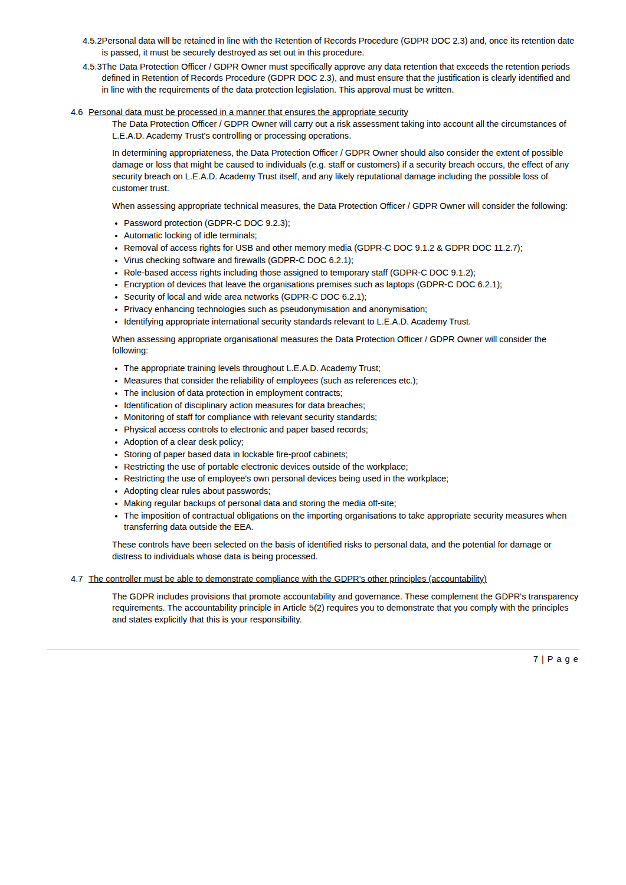4.5.2
Personal data will be retained in line with the Retention of Records Procedure (GDPR DOC 2.3) and, once its retention date is passed, it must be securely destroyed as set out in this procedure.
4.5.3
The Data Protection Officer / GDPR Owner must specifically approve any data retention that exceeds the retention periods defined in Retention of Records Procedure (GDPR DOC 2.3), and must ensure that the justification is clearly identified and in line with the requirements of the data protection legislation. This approval must be written.
4.6
Personal data must be processed in a manner that ensures the appropriate security
The Data Protection Officer / GDPR Owner will carry out a risk assessment taking into account all the circumstances of L.E.A.D. Academy Trust's controlling or processing operations.
In determining appropriateness, the Data Protection Officer / GDPR Owner should also consider the extent of possible damage or loss that might be caused to individuals (e.g. staff or customers) if a security breach occurs, the effect of any security breach on L.E.A.D. Academy Trust itself, and any likely reputational damage including the possible loss of customer trust.
When assessing appropriate technical measures, the Data Protection Officer / GDPR Owner will consider the following:
Password protection (GDPR-C DOC 9.2.3);
Automatic locking of idle terminals;
Removal of access rights for USB and other memory media (GDPR-C DOC 9.1.2 & GDPR DOC 11.2.7);
Virus checking software and firewalls (GDPR-C DOC 6.2.1);
Role-based access rights including those assigned to temporary staff (GDPR-C DOC 9.1.2);
Encryption of devices that leave the organisations premises such as laptops (GDPR-C DOC 6.2.1);
Security of local and wide area networks (GDPR-C DOC 6.2.1);
Privacy enhancing technologies such as pseudonymisation and anonymisation;
Identifying appropriate international security standards relevant to L.E.A.D. Academy Trust.
When assessing appropriate organisational measures the Data Protection Officer / GDPR Owner will consider the following:
The appropriate training levels throughout L.E.A.D. Academy Trust;
Measures that consider the reliability of employees (such as references etc.);
The inclusion of data protection in employment contracts;
Identification of disciplinary action measures for data breaches;
Monitoring of staff for compliance with relevant security standards;
Physical access controls to electronic and paper based records;
Adoption of a clear desk policy;
Storing of paper based data in lockable fire-proof cabinets;
Restricting the use of portable electronic devices outside of the workplace;
Restricting the use of employee's own personal devices being used in the workplace;
Adopting clear rules about passwords;
Making regular backups of personal data and storing the media off-site;
The imposition of contractual obligations on the importing organisations to take appropriate security measures when transferring data outside the EEA.
These controls have been selected on the basis of identified risks to personal data, and the potential for damage or distress to individuals whose data is being processed.
4.7
The controller must be able to demonstrate compliance with the GDPR's other principles (accountability)
The GDPR includes provisions that promote accountability and governance. These complement the GDPR's transparency requirements. The accountability principle in Article 5(2) requires you to demonstrate that you comply with the principles and states explicitly that this is your responsibility.
7 | P a g e